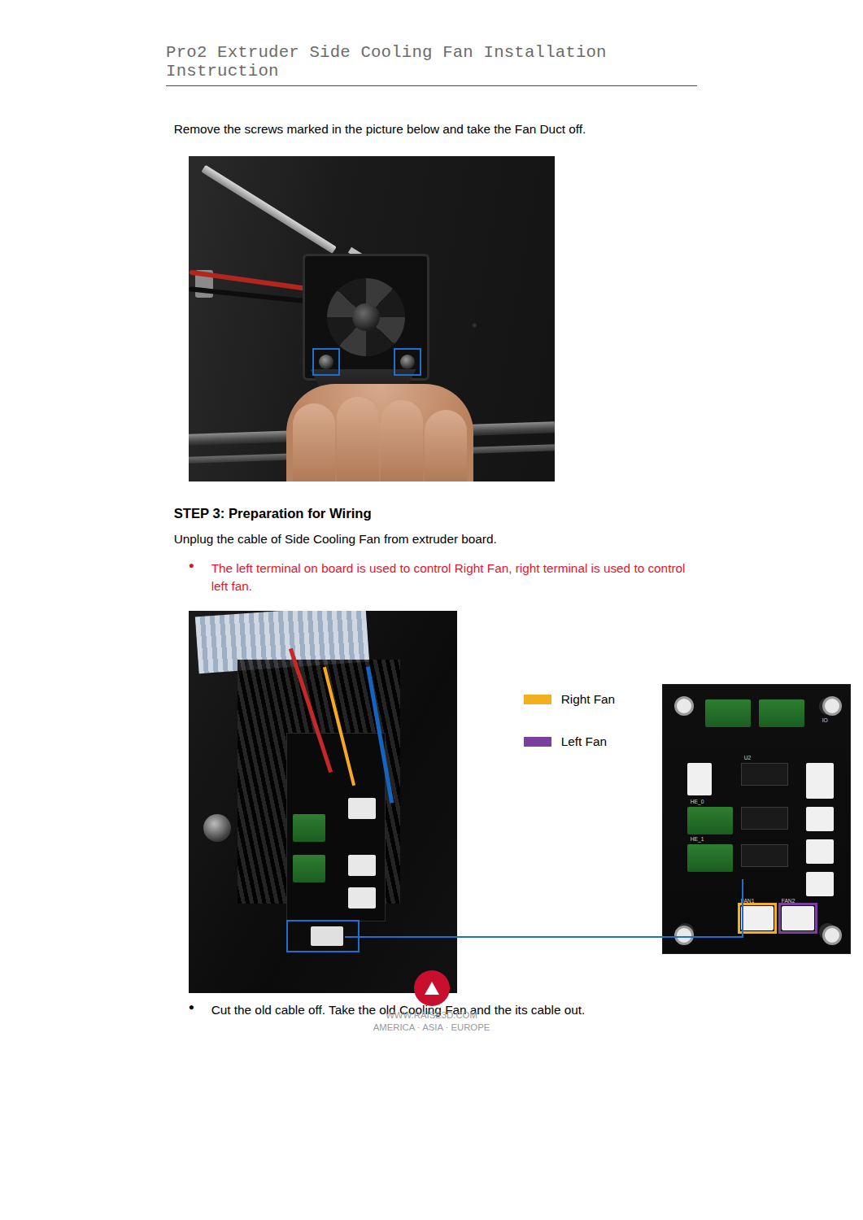Pro2 Extruder Side Cooling Fan Installation Instruction
Remove the screws marked in the picture below and take the Fan Duct off.
STEP 3: Preparation for Wiring
Unplug the cable of Side Cooling Fan from extruder board.
The left terminal on board is used to control Right Fan, right terminal is used to control left fan.
Right Fan
Left Fan
HE_0
HE_1
FAN1
FAN2
U2
IO
Cut the old cable off. Take the old Cooling Fan and the its cable out.
WWW.RAISE3D.COM
AMERICA · ASIA · EUROPE